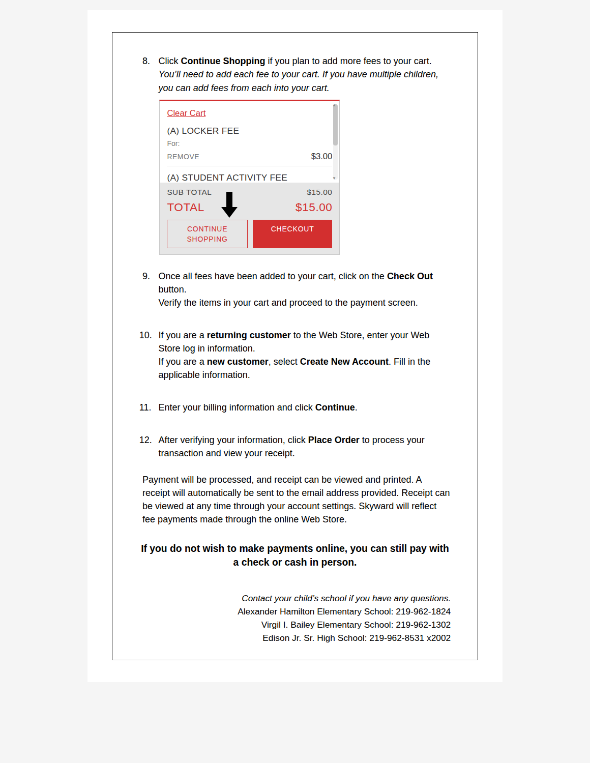Click Continue Shopping if you plan to add more fees to your cart.
You’ll need to add each fee to your cart. If you have multiple children, you can add fees from each into your cart.
Clear Cart
(A) LOCKER FEE
For:
REMOVE $3.00
(A) STUDENT ACTIVITY FEE
▲
▼
SUB TOTAL $15.00
TOTAL $15.00
CONTINUE SHOPPING
CHECKOUT
Once all fees have been added to your cart, click on the Check Out button.
Verify the items in your cart and proceed to the payment screen.
If you are a returning customer to the Web Store, enter your Web Store log in information.
If you are a new customer, select Create New Account. Fill in the applicable information.
Enter your billing information and click Continue.
After verifying your information, click Place Order to process your transaction and view your receipt.
Payment will be processed, and receipt can be viewed and printed. A receipt will automatically be sent to the email address provided. Receipt can be viewed at any time through your account settings. Skyward will reflect fee payments made through the online Web Store.
If you do not wish to make payments online, you can still pay with a check or cash in person.
Contact your child’s school if you have any questions.
Alexander Hamilton Elementary School: 219-962-1824
Virgil I. Bailey Elementary School: 219-962-1302
Edison Jr. Sr. High School: 219-962-8531 x2002